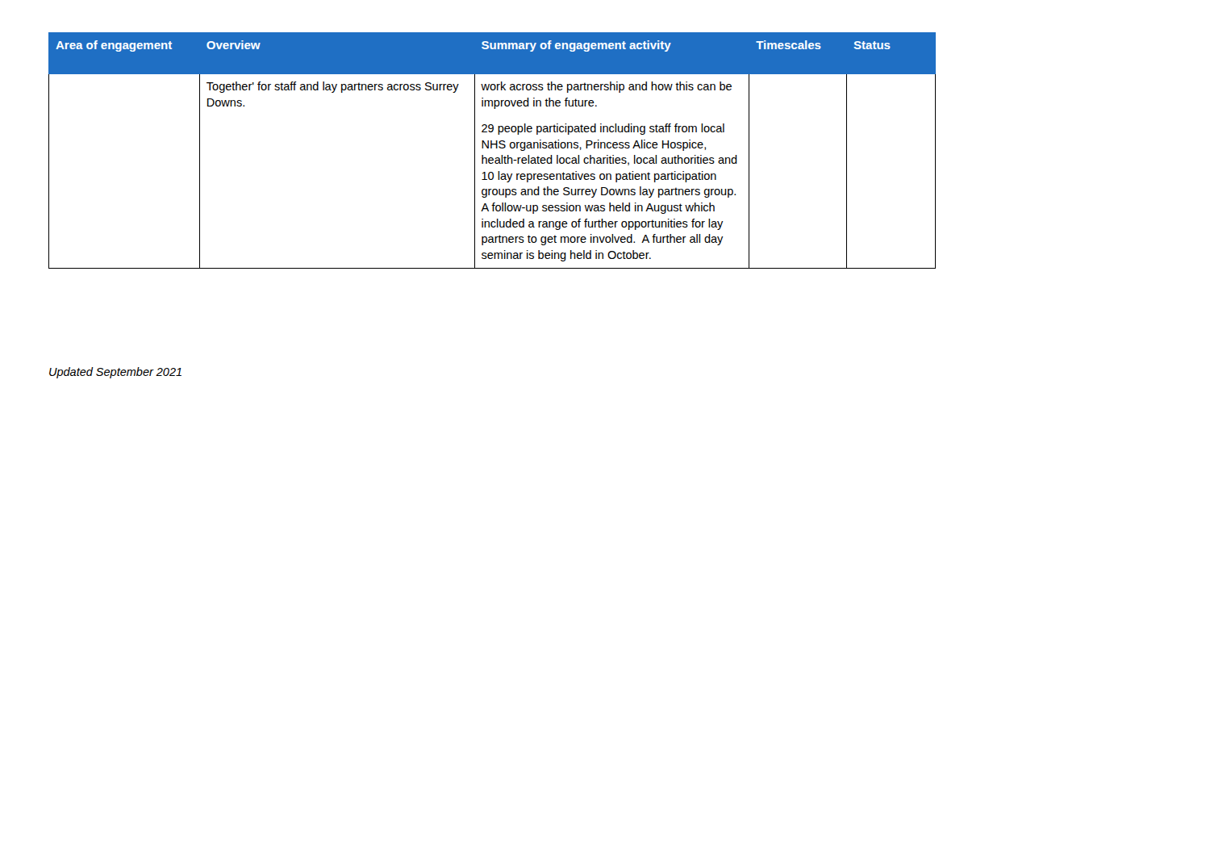| Area of engagement | Overview | Summary of engagement activity | Timescales | Status |
| --- | --- | --- | --- | --- |
| | Together' for staff and lay partners across Surrey Downs. | work across the partnership and how this can be improved in the future. 29 people participated including staff from local NHS organisations, Princess Alice Hospice, health-related local charities, local authorities and 10 lay representatives on patient participation groups and the Surrey Downs lay partners group. A follow-up session was held in August which included a range of further opportunities for lay partners to get more involved. A further all day seminar is being held in October. | | |
Updated September 2021